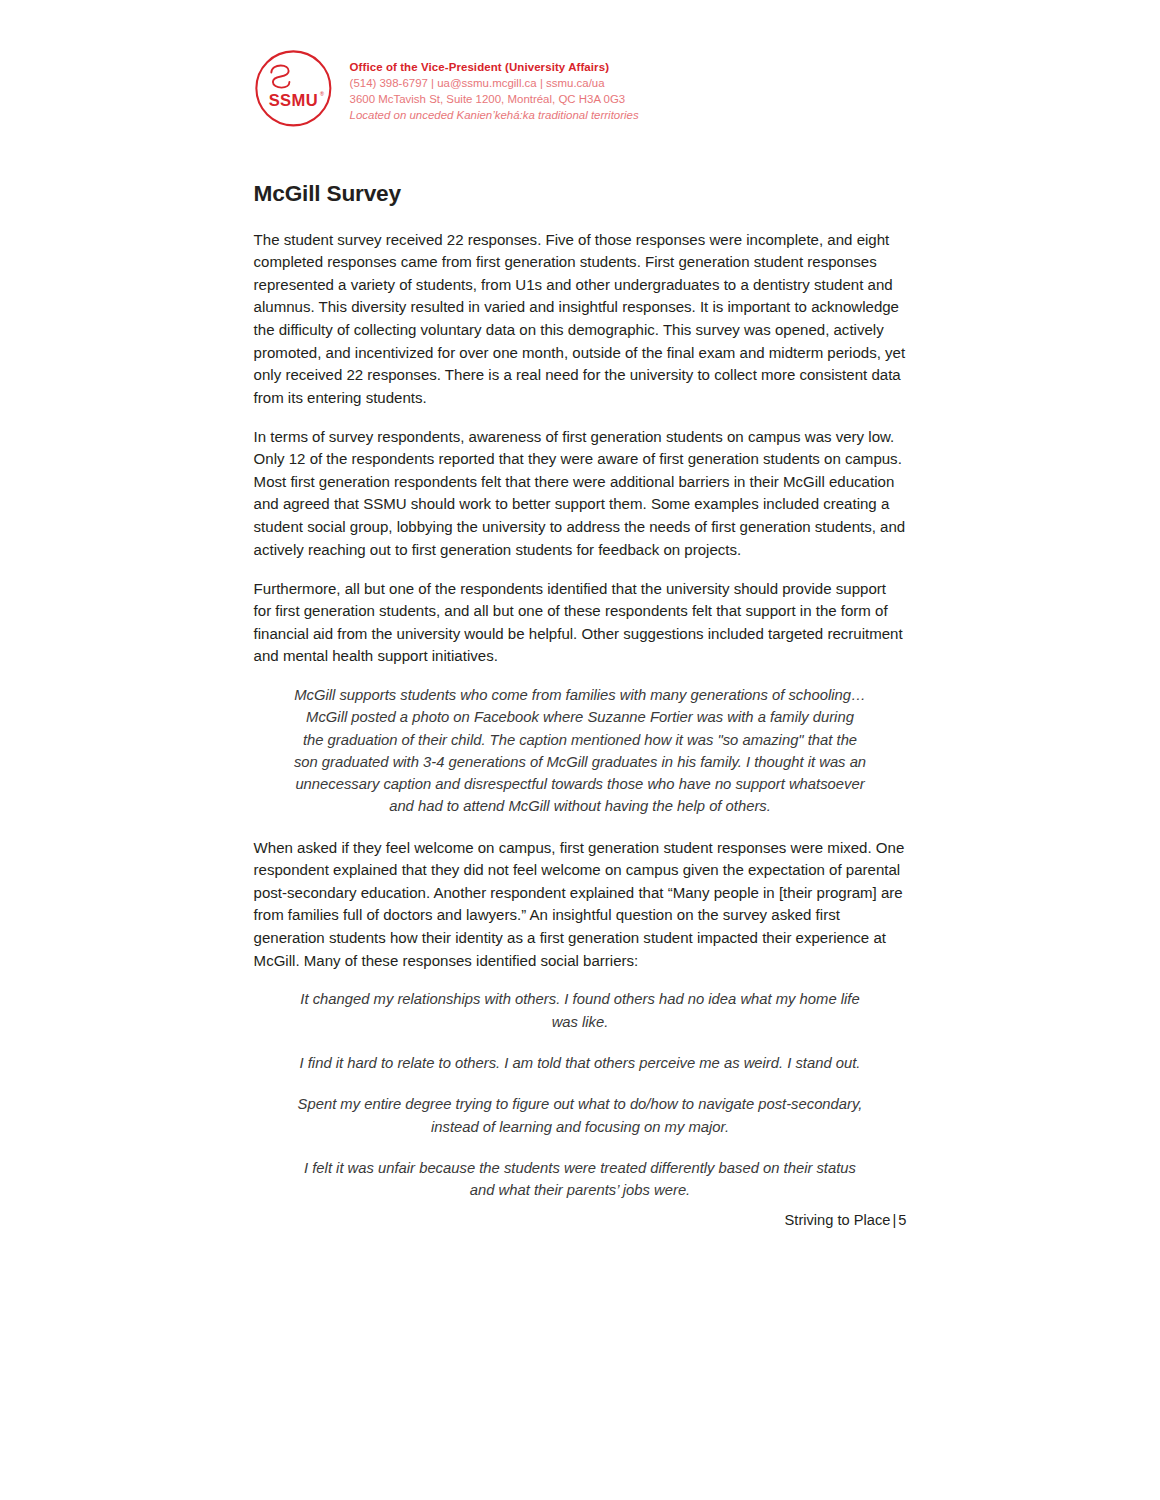SSMU ®
Office of the Vice-President (University Affairs)
(514) 398-6797 | ua@ssmu.mcgill.ca | ssmu.ca/ua
3600 McTavish St, Suite 1200, Montréal, QC H3A 0G3
Located on unceded Kanien’kehá:ka traditional territories
McGill Survey
The student survey received 22 responses. Five of those responses were incomplete, and eight completed responses came from first generation students. First generation student responses represented a variety of students, from U1s and other undergraduates to a dentistry student and alumnus. This diversity resulted in varied and insightful responses. It is important to acknowledge the difficulty of collecting voluntary data on this demographic. This survey was opened, actively promoted, and incentivized for over one month, outside of the final exam and midterm periods, yet only received 22 responses. There is a real need for the university to collect more consistent data from its entering students.
In terms of survey respondents, awareness of first generation students on campus was very low. Only 12 of the respondents reported that they were aware of first generation students on campus. Most first generation respondents felt that there were additional barriers in their McGill education and agreed that SSMU should work to better support them. Some examples included creating a student social group, lobbying the university to address the needs of first generation students, and actively reaching out to first generation students for feedback on projects.
Furthermore, all but one of the respondents identified that the university should provide support for first generation students, and all but one of these respondents felt that support in the form of financial aid from the university would be helpful. Other suggestions included targeted recruitment and mental health support initiatives.
McGill supports students who come from families with many generations of schooling… McGill posted a photo on Facebook where Suzanne Fortier was with a family during the graduation of their child. The caption mentioned how it was "so amazing" that the son graduated with 3-4 generations of McGill graduates in his family. I thought it was an unnecessary caption and disrespectful towards those who have no support whatsoever and had to attend McGill without having the help of others.
When asked if they feel welcome on campus, first generation student responses were mixed. One respondent explained that they did not feel welcome on campus given the expectation of parental post-secondary education. Another respondent explained that “Many people in [their program] are from families full of doctors and lawyers.” An insightful question on the survey asked first generation students how their identity as a first generation student impacted their experience at McGill. Many of these responses identified social barriers:
It changed my relationships with others. I found others had no idea what my home life was like.
I find it hard to relate to others. I am told that others perceive me as weird. I stand out.
Spent my entire degree trying to figure out what to do/how to navigate post-secondary, instead of learning and focusing on my major.
I felt it was unfair because the students were treated differently based on their status and what their parents’ jobs were.
Striving to Place|5